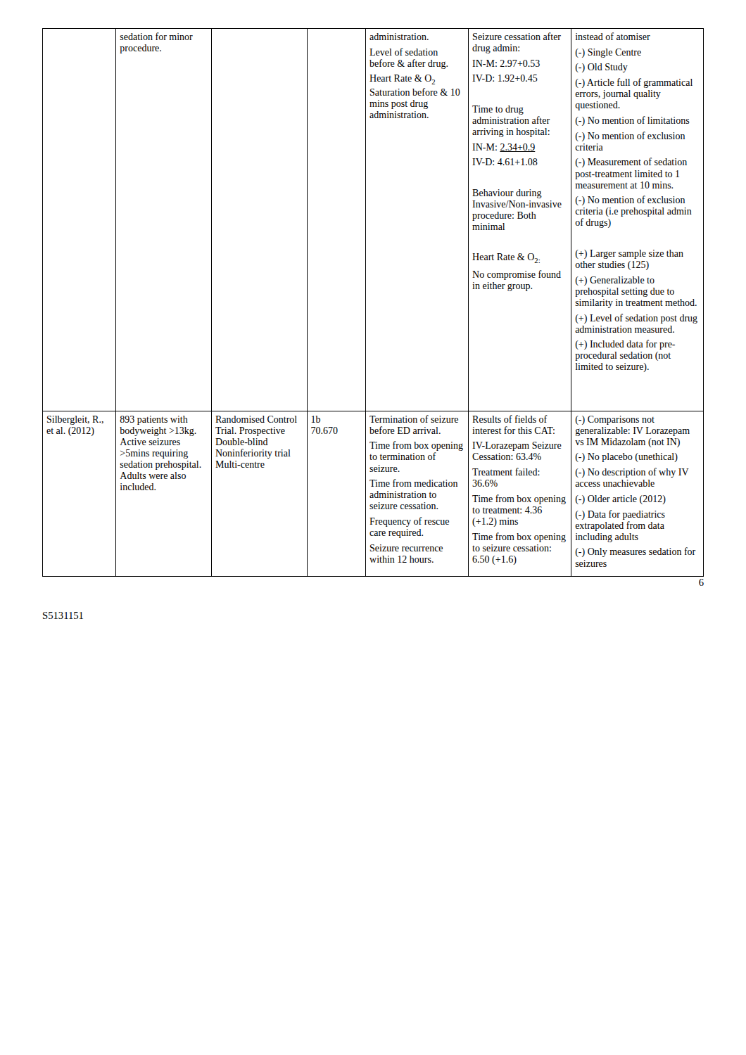| | sedation for minor procedure. | | | administration. Level of sedation before & after drug. Heart Rate & O 2 Saturation before & 10 mins post drug administration. | Seizure cessation after drug admin: IN-M: 2.97 + 0.53 IV-D: 1.92 + 0.45 Time to drug administration after arriving in hospital: IN-M: 2.34+0.9 IV-D: 4.61 + 1.08 Behaviour during Invasive/Non-invasive procedure: Both minimal Heart Rate & O 2: No compromise found in either group. | instead of atomiser (-) Single Centre (-) Old Study (-) Article full of grammatical errors, journal quality questioned. (-) No mention of limitations (-) No mention of exclusion criteria (-) Measurement of sedation post-treatment limited to 1 measurement at 10 mins. (-) No mention of exclusion criteria (i.e prehospital admin of drugs) (+) Larger sample size than other studies (125) (+) Generalizable to prehospital setting due to similarity in treatment method. (+) Level of sedation post drug administration measured. (+) Included data for pre-procedural sedation (not limited to seizure). |
| Silbergleit, R., et al. (2012) | 893 patients with bodyweight >13kg. Active seizures >5mins requiring sedation prehospital. Adults were also included. | Randomised Control Trial. Prospective Double-blind Noninferiority trial Multi-centre | 1b 70.670 | Termination of seizure before ED arrival. Time from box opening to termination of seizure. Time from medication administration to seizure cessation. Frequency of rescue care required. Seizure recurrence within 12 hours. | Results of fields of interest for this CAT: IV-Lorazepam Seizure Cessation: 63.4% Treatment failed: 36.6% Time from box opening to treatment: 4.36 ( + 1.2) mins Time from box opening to seizure cessation: 6.50 ( + 1.6) | (-) Comparisons not generalizable: IV Lorazepam vs IM Midazolam (not IN) (-) No placebo (unethical) (-) No description of why IV access unachievable (-) Older article (2012) (-) Data for paediatrics extrapolated from data including adults (-) Only measures sedation for seizures |
6
S5131151